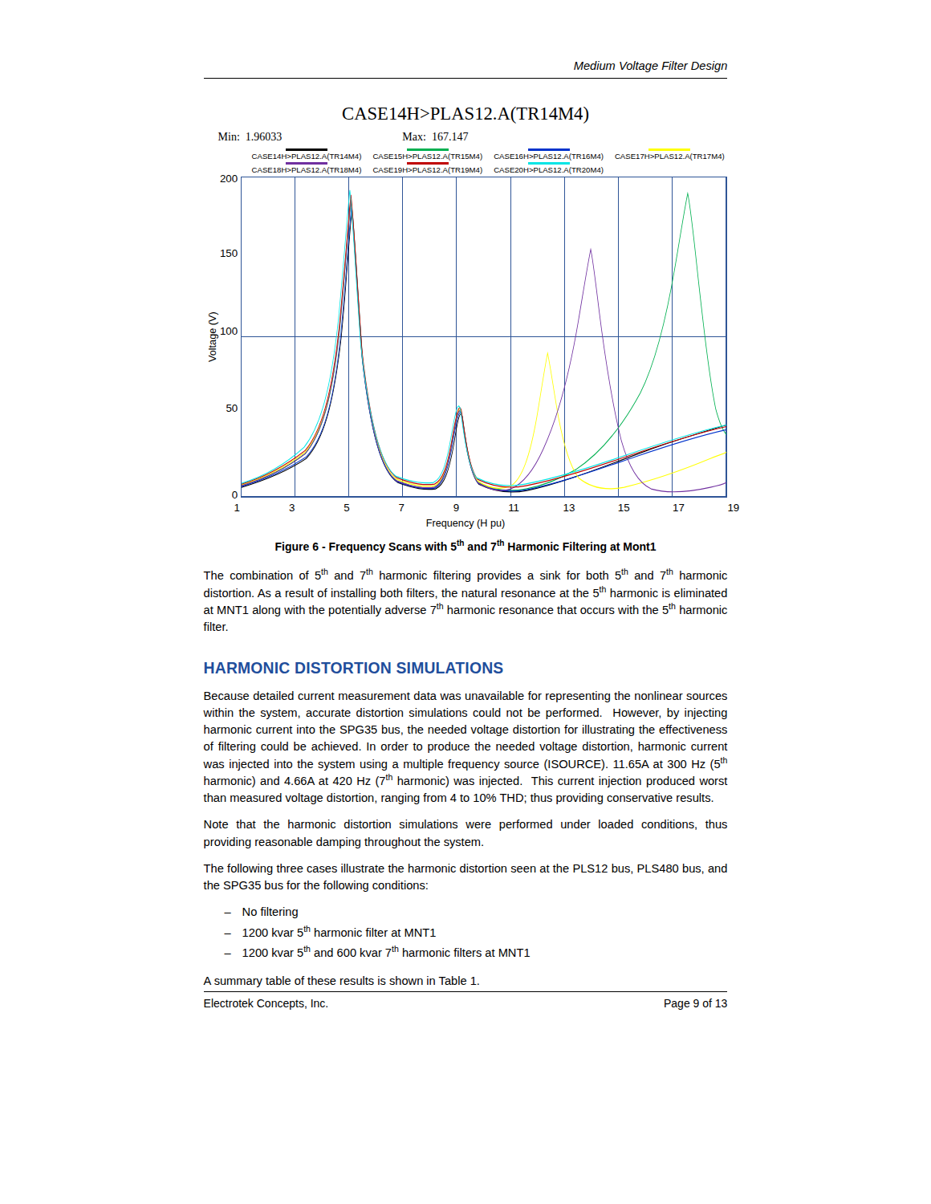Medium Voltage Filter Design
CASE14H>PLAS12.A(TR14M4)
Min: 1.96033 Max: 167.147
CASE14H>PLAS12.A(TR14M4)
CASE15H>PLAS12.A(TR15M4)
CASE16H>PLAS12.A(TR16M4)
CASE17H>PLAS12.A(TR17M4)
CASE18H>PLAS12.A(TR18M4)
CASE19H>PLAS12.A(TR19M4)
CASE20H>PLAS12.A(TR20M4)
Voltage (V)
200 150 100 50 0
135791113151719
Frequency (H pu)
Figure 6 - Frequency Scans with 5th and 7th Harmonic Filtering at Mont1
The combination of 5th and 7th harmonic filtering provides a sink for both 5th and 7th harmonic distortion. As a result of installing both filters, the natural resonance at the 5th harmonic is eliminated at MNT1 along with the potentially adverse 7th harmonic resonance that occurs with the 5th harmonic filter.
HARMONIC DISTORTION SIMULATIONS
Because detailed current measurement data was unavailable for representing the nonlinear sources within the system, accurate distortion simulations could not be performed. However, by injecting harmonic current into the SPG35 bus, the needed voltage distortion for illustrating the effectiveness of filtering could be achieved. In order to produce the needed voltage distortion, harmonic current was injected into the system using a multiple frequency source (ISOURCE). 11.65A at 300 Hz (5th harmonic) and 4.66A at 420 Hz (7th harmonic) was injected. This current injection produced worst than measured voltage distortion, ranging from 4 to 10% THD; thus providing conservative results.
Note that the harmonic distortion simulations were performed under loaded conditions, thus providing reasonable damping throughout the system.
The following three cases illustrate the harmonic distortion seen at the PLS12 bus, PLS480 bus, and the SPG35 bus for the following conditions:
No filtering
1200 kvar 5th harmonic filter at MNT1
1200 kvar 5th and 600 kvar 7th harmonic filters at MNT1
A summary table of these results is shown in Table 1.
Electrotek Concepts, Inc. Page 9 of 13